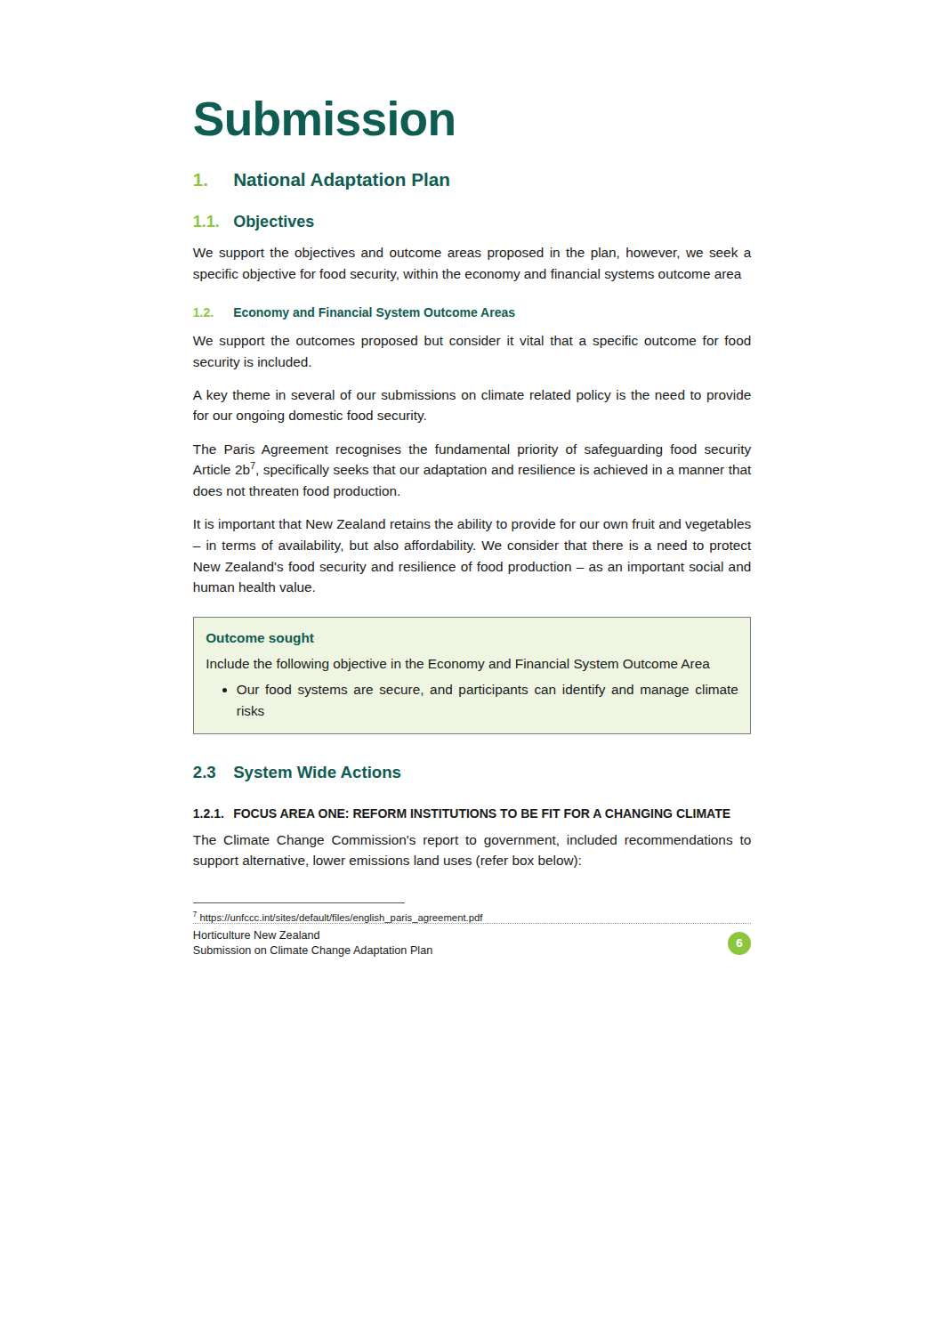Submission
1. National Adaptation Plan
1.1. Objectives
We support the objectives and outcome areas proposed in the plan, however, we seek a specific objective for food security, within the economy and financial systems outcome area
1.2. Economy and Financial System Outcome Areas
We support the outcomes proposed but consider it vital that a specific outcome for food security is included.
A key theme in several of our submissions on climate related policy is the need to provide for our ongoing domestic food security.
The Paris Agreement recognises the fundamental priority of safeguarding food security Article 2b7, specifically seeks that our adaptation and resilience is achieved in a manner that does not threaten food production.
It is important that New Zealand retains the ability to provide for our own fruit and vegetables – in terms of availability, but also affordability. We consider that there is a need to protect New Zealand's food security and resilience of food production – as an important social and human health value.
Outcome sought
Include the following objective in the Economy and Financial System Outcome Area
Our food systems are secure, and participants can identify and manage climate risks
2.3 System Wide Actions
1.2.1. FOCUS AREA ONE: REFORM INSTITUTIONS TO BE FIT FOR A CHANGING CLIMATE
The Climate Change Commission's report to government, included recommendations to support alternative, lower emissions land uses (refer box below):
7 https://unfccc.int/sites/default/files/english_paris_agreement.pdf
Horticulture New Zealand
Submission on Climate Change Adaptation Plan
6